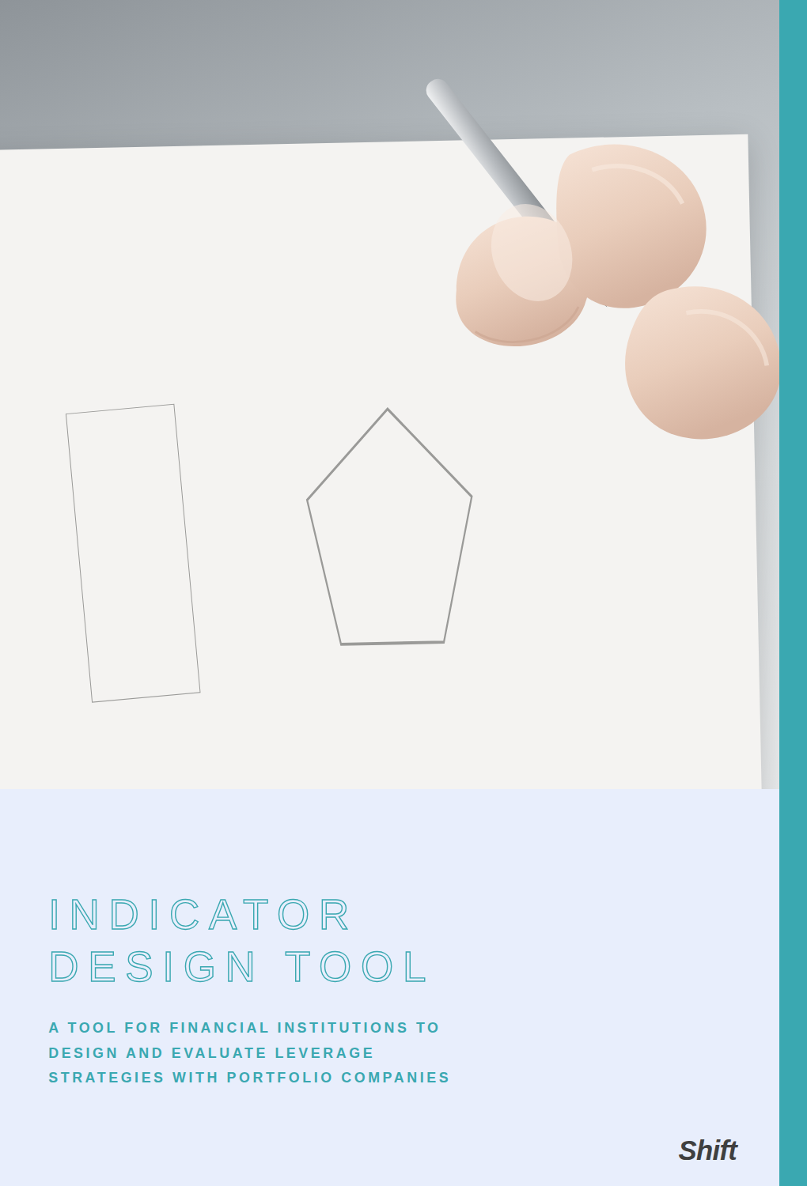Indicator Design Tool
A tool for financial institutions to design and evaluate leverage strategies with portfolio companies
Shift